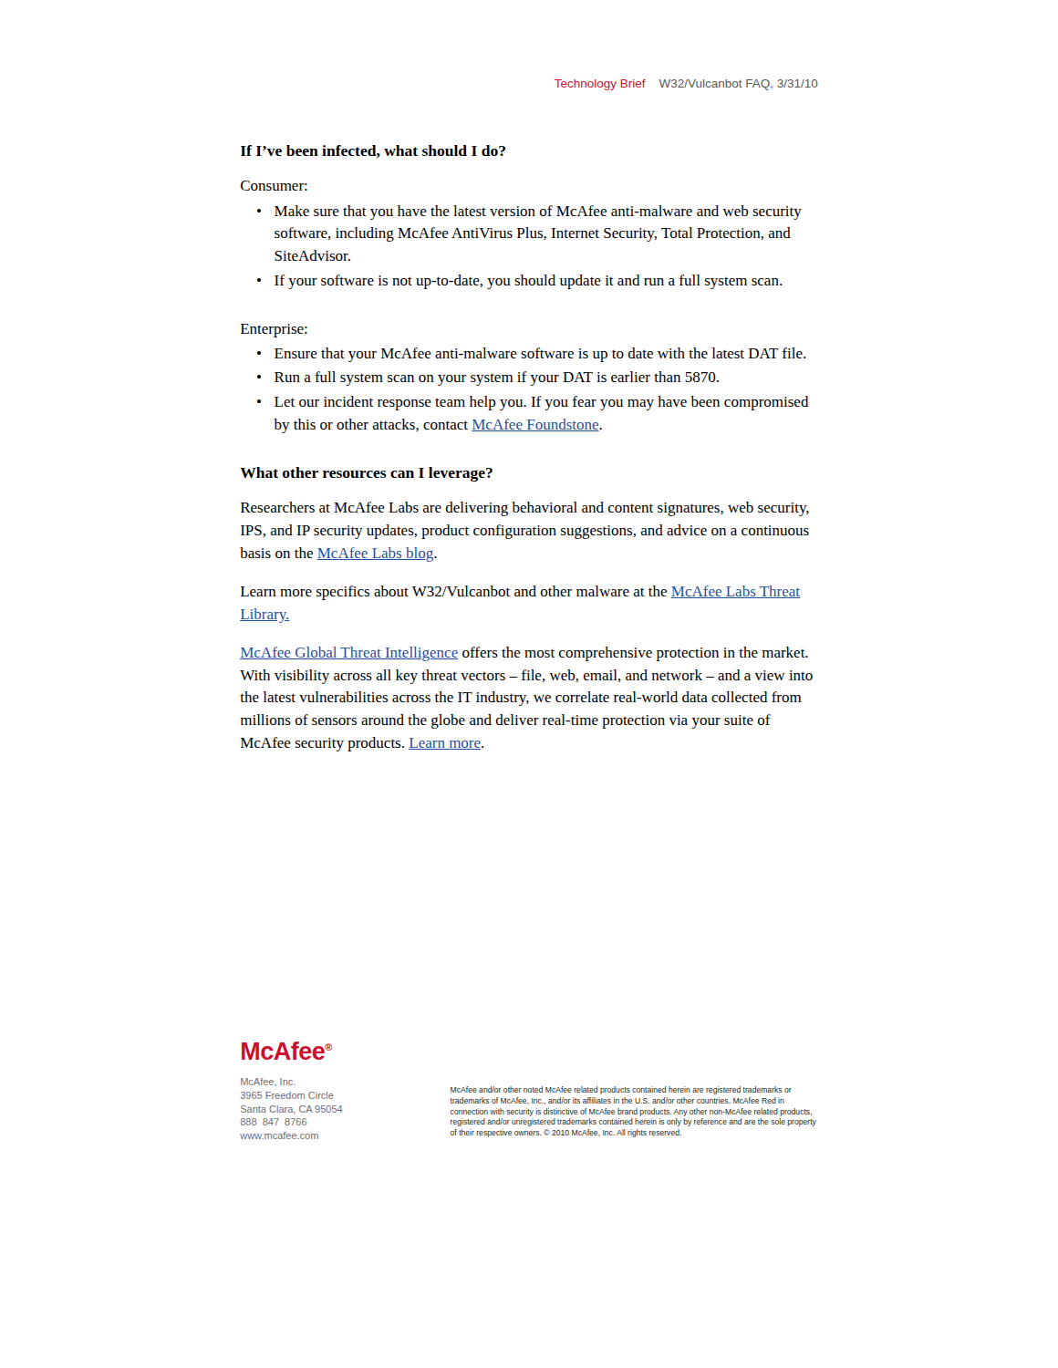Technology Brief W32/Vulcanbot FAQ, 3/31/10
If I’ve been infected, what should I do?
Consumer:
Make sure that you have the latest version of McAfee anti-malware and web security software, including McAfee AntiVirus Plus, Internet Security, Total Protection, and SiteAdvisor.
If your software is not up-to-date, you should update it and run a full system scan.
Enterprise:
Ensure that your McAfee anti-malware software is up to date with the latest DAT file.
Run a full system scan on your system if your DAT is earlier than 5870.
Let our incident response team help you. If you fear you may have been compromised by this or other attacks, contact McAfee Foundstone.
What other resources can I leverage?
Researchers at McAfee Labs are delivering behavioral and content signatures, web security, IPS, and IP security updates, product configuration suggestions, and advice on a continuous basis on the McAfee Labs blog.
Learn more specifics about W32/Vulcanbot and other malware at the McAfee Labs Threat Library.
McAfee Global Threat Intelligence offers the most comprehensive protection in the market. With visibility across all key threat vectors – file, web, email, and network – and a view into the latest vulnerabilities across the IT industry, we correlate real-world data collected from millions of sensors around the globe and deliver real-time protection via your suite of McAfee security products. Learn more.
McAfee®
McAfee, Inc.
3965 Freedom Circle
Santa Clara, CA 95054
888 847 8766
www.mcafee.com
McAfee and/or other noted McAfee related products contained herein are registered trademarks or trademarks of McAfee, Inc., and/or its affiliates in the U.S. and/or other countries. McAfee Red in connection with security is distinctive of McAfee brand products. Any other non-McAfee related products, registered and/or unregistered trademarks contained herein is only by reference and are the sole property of their respective owners. © 2010 McAfee, Inc. All rights reserved.